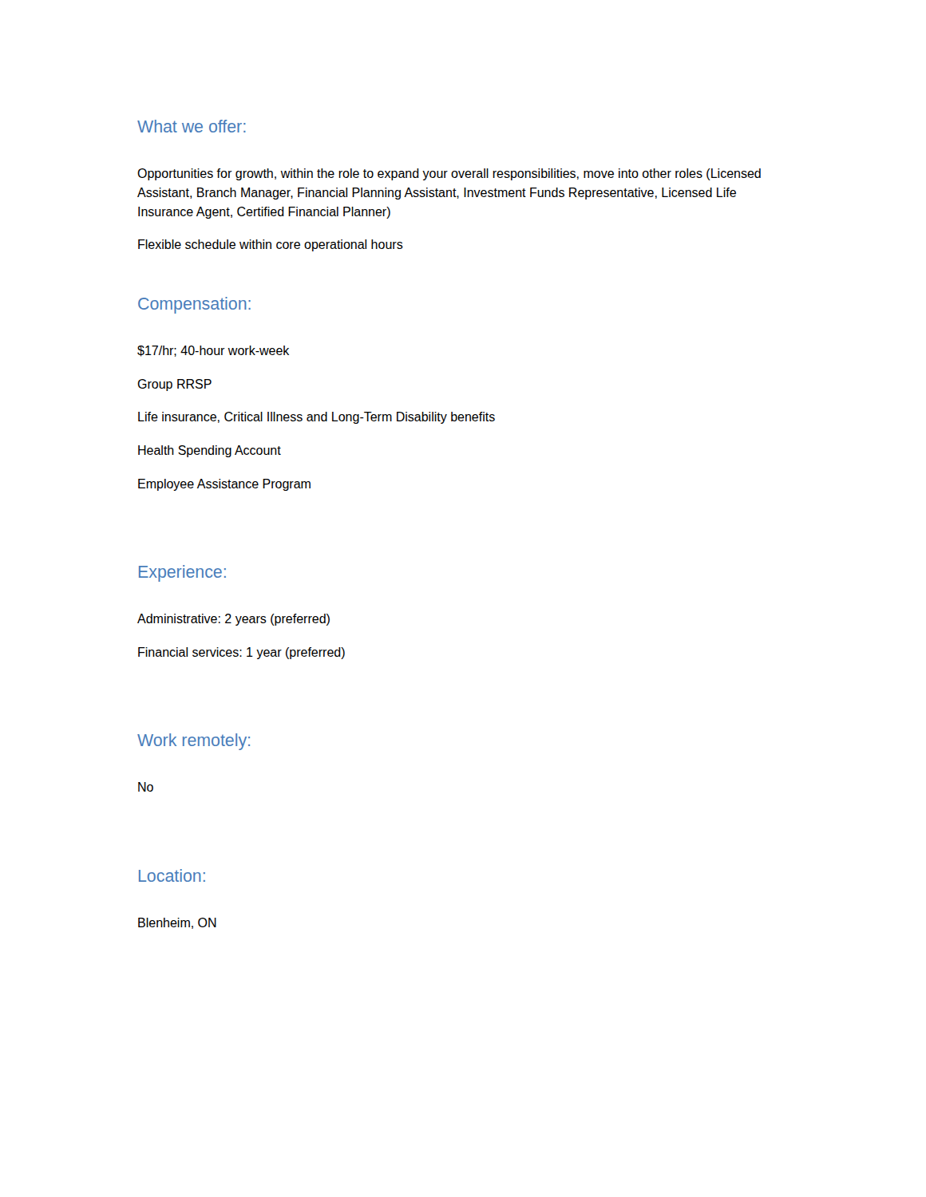What we offer:
Opportunities for growth, within the role to expand your overall responsibilities, move into other roles (Licensed Assistant, Branch Manager, Financial Planning Assistant, Investment Funds Representative, Licensed Life Insurance Agent, Certified Financial Planner)
Flexible schedule within core operational hours
Compensation:
$17/hr; 40-hour work-week
Group RRSP
Life insurance, Critical Illness and Long-Term Disability benefits
Health Spending Account
Employee Assistance Program
Experience:
Administrative: 2 years (preferred)
Financial services: 1 year (preferred)
Work remotely:
No
Location:
Blenheim, ON